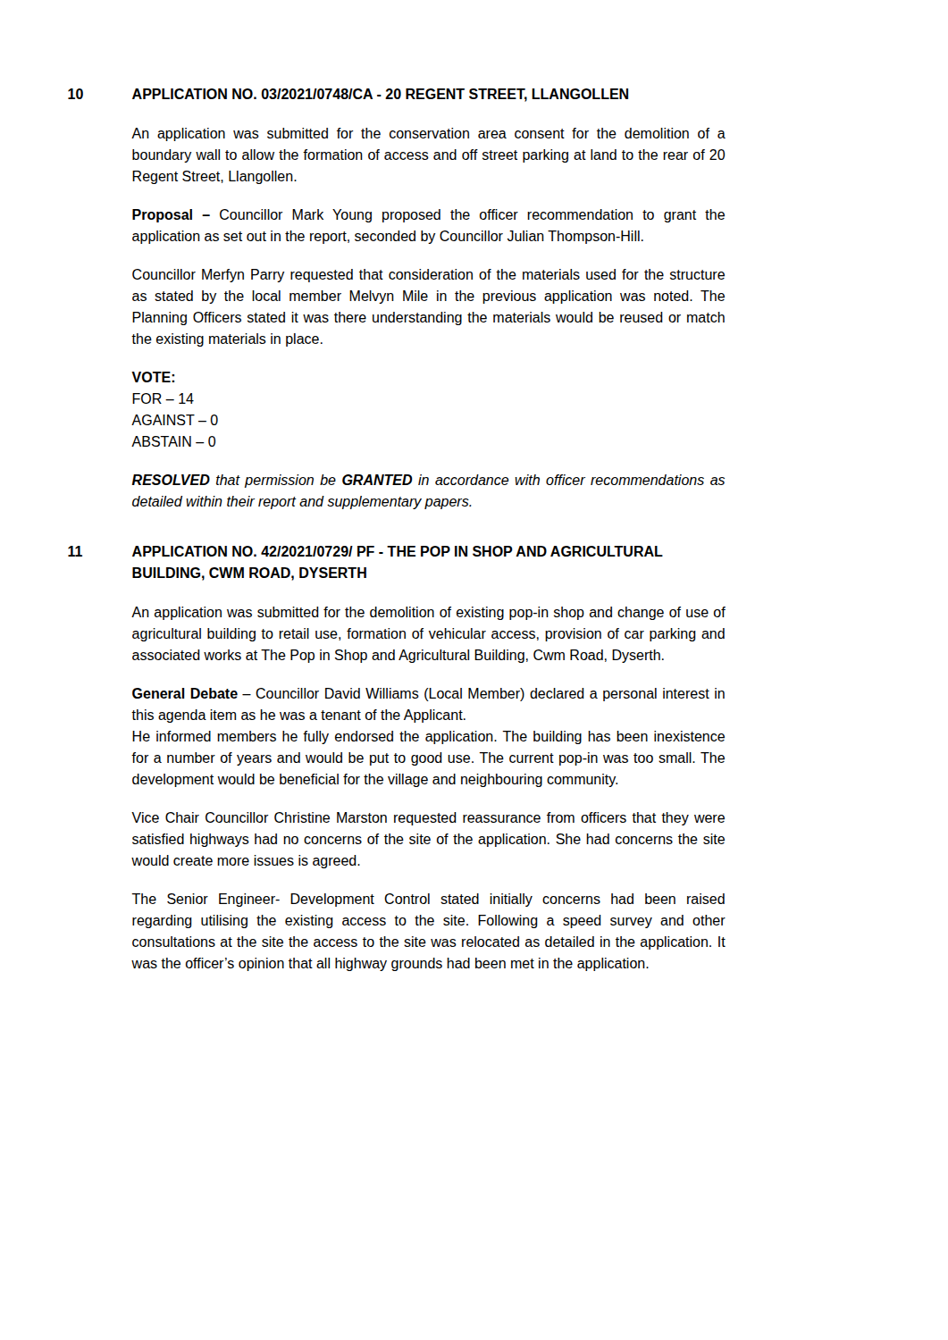10 APPLICATION NO. 03/2021/0748/CA - 20 REGENT STREET, LLANGOLLEN
An application was submitted for the conservation area consent for the demolition of a boundary wall to allow the formation of access and off street parking at land to the rear of 20 Regent Street, Llangollen.
Proposal – Councillor Mark Young proposed the officer recommendation to grant the application as set out in the report, seconded by Councillor Julian Thompson-Hill.
Councillor Merfyn Parry requested that consideration of the materials used for the structure as stated by the local member Melvyn Mile in the previous application was noted. The Planning Officers stated it was there understanding the materials would be reused or match the existing materials in place.
VOTE:
FOR – 14
AGAINST – 0
ABSTAIN – 0
RESOLVED that permission be GRANTED in accordance with officer recommendations as detailed within their report and supplementary papers.
11 APPLICATION NO. 42/2021/0729/ PF - THE POP IN SHOP AND AGRICULTURAL BUILDING, CWM ROAD, DYSERTH
An application was submitted for the demolition of existing pop-in shop and change of use of agricultural building to retail use, formation of vehicular access, provision of car parking and associated works at The Pop in Shop and Agricultural Building, Cwm Road, Dyserth.
General Debate – Councillor David Williams (Local Member) declared a personal interest in this agenda item as he was a tenant of the Applicant.
He informed members he fully endorsed the application. The building has been inexistence for a number of years and would be put to good use. The current pop-in was too small. The development would be beneficial for the village and neighbouring community.
Vice Chair Councillor Christine Marston requested reassurance from officers that they were satisfied highways had no concerns of the site of the application. She had concerns the site would create more issues is agreed.
The Senior Engineer- Development Control stated initially concerns had been raised regarding utilising the existing access to the site. Following a speed survey and other consultations at the site the access to the site was relocated as detailed in the application. It was the officer’s opinion that all highway grounds had been met in the application.